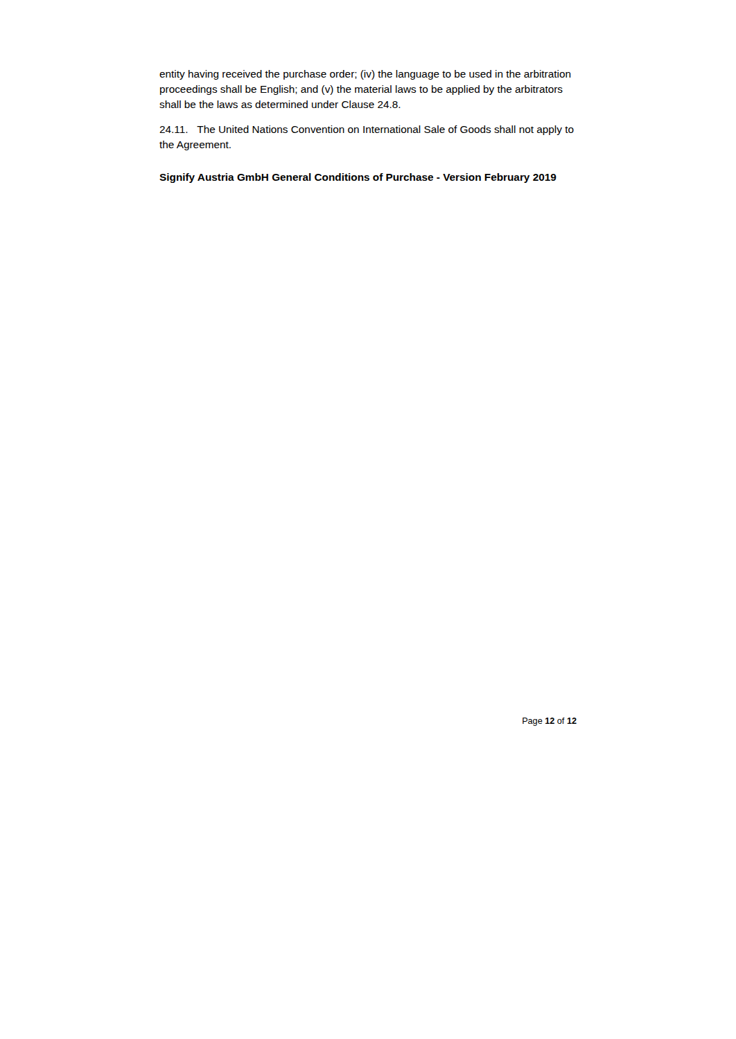entity having received the purchase order; (iv) the language to be used in the arbitration proceedings shall be English; and (v) the material laws to be applied by the arbitrators shall be the laws as determined under Clause 24.8.
24.11. The United Nations Convention on International Sale of Goods shall not apply to the Agreement.
Signify Austria GmbH General Conditions of Purchase - Version February 2019
Page 12 of 12